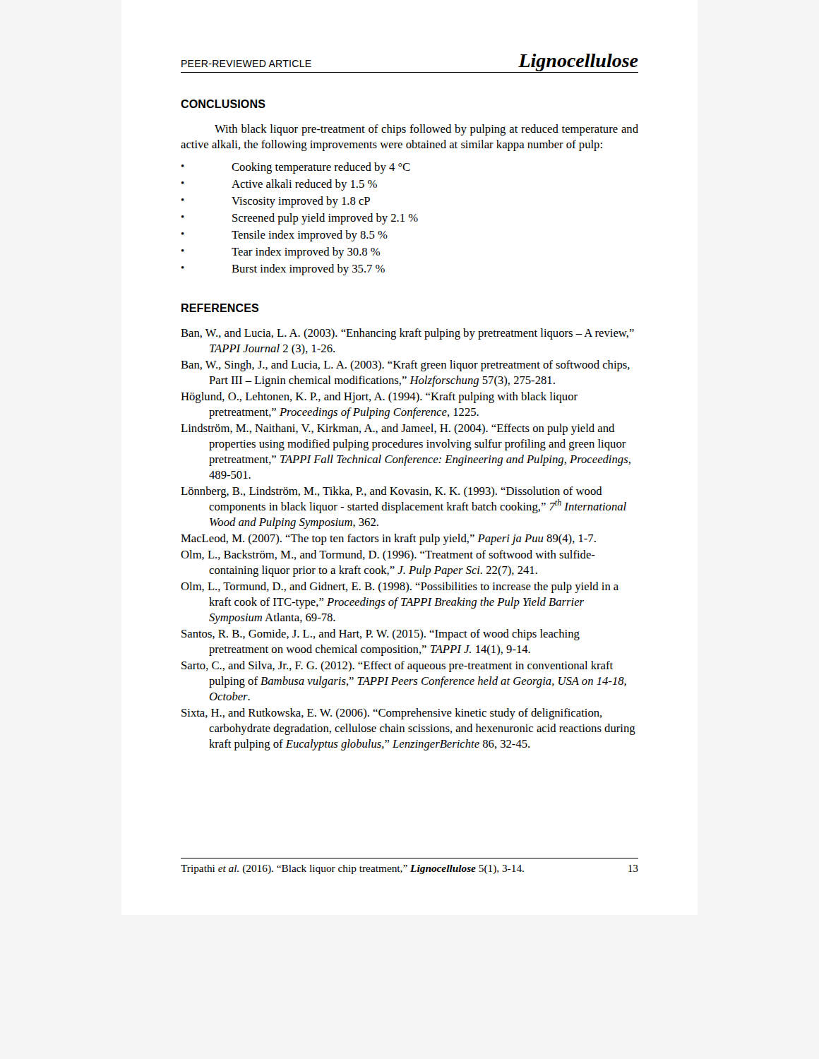PEER-REVIEWED ARTICLE Lignocellulose
CONCLUSIONS
With black liquor pre-treatment of chips followed by pulping at reduced temperature and active alkali, the following improvements were obtained at similar kappa number of pulp:
Cooking temperature reduced by 4 °C
Active alkali reduced by 1.5 %
Viscosity improved by 1.8 cP
Screened pulp yield improved by 2.1 %
Tensile index improved by 8.5 %
Tear index improved by 30.8 %
Burst index improved by 35.7 %
REFERENCES
Ban, W., and Lucia, L. A. (2003). “Enhancing kraft pulping by pretreatment liquors – A review,” TAPPI Journal 2 (3), 1-26.
Ban, W., Singh, J., and Lucia, L. A. (2003). “Kraft green liquor pretreatment of softwood chips, Part III – Lignin chemical modifications,” Holzforschung 57(3), 275-281.
Höglund, O., Lehtonen, K. P., and Hjort, A. (1994). “Kraft pulping with black liquor pretreatment,” Proceedings of Pulping Conference, 1225.
Lindström, M., Naithani, V., Kirkman, A., and Jameel, H. (2004). “Effects on pulp yield and properties using modified pulping procedures involving sulfur profiling and green liquor pretreatment,” TAPPI Fall Technical Conference: Engineering and Pulping, Proceedings, 489-501.
Lönnberg, B., Lindström, M., Tikka, P., and Kovasin, K. K. (1993). “Dissolution of wood components in black liquor - started displacement kraft batch cooking,” 7th International Wood and Pulping Symposium, 362.
MacLeod, M. (2007). “The top ten factors in kraft pulp yield,” Paperi ja Puu 89(4), 1-7.
Olm, L., Backström, M., and Tormund, D. (1996). “Treatment of softwood with sulfide-containing liquor prior to a kraft cook,” J. Pulp Paper Sci. 22(7), 241.
Olm, L., Tormund, D., and Gidnert, E. B. (1998). “Possibilities to increase the pulp yield in a kraft cook of ITC-type,” Proceedings of TAPPI Breaking the Pulp Yield Barrier Symposium Atlanta, 69-78.
Santos, R. B., Gomide, J. L., and Hart, P. W. (2015). “Impact of wood chips leaching pretreatment on wood chemical composition,” TAPPI J. 14(1), 9-14.
Sarto, C., and Silva, Jr., F. G. (2012). “Effect of aqueous pre-treatment in conventional kraft pulping of Bambusa vulgaris,” TAPPI Peers Conference held at Georgia, USA on 14-18, October.
Sixta, H., and Rutkowska, E. W. (2006). “Comprehensive kinetic study of delignification, carbohydrate degradation, cellulose chain scissions, and hexenuronic acid reactions during kraft pulping of Eucalyptus globulus,” LenzingerBerichte 86, 32-45.
Tripathi et al. (2016). “Black liquor chip treatment,” Lignocellulose 5(1), 3-14. 13